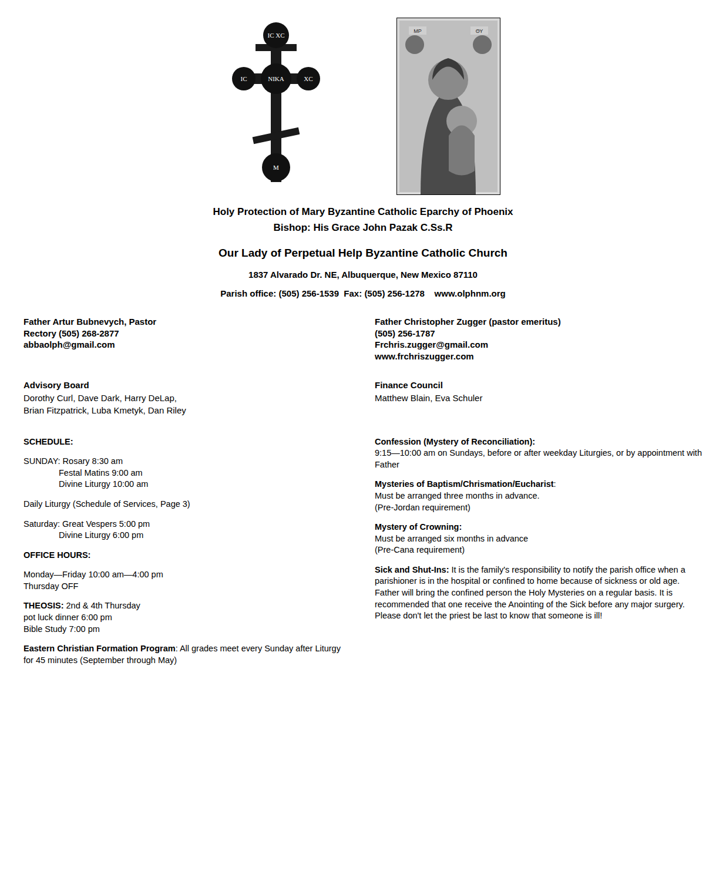IC XC IC XC NIKA M MP ΘΥ
Holy Protection of Mary Byzantine Catholic Eparchy of Phoenix
Bishop: His Grace John Pazak C.Ss.R
Our Lady of Perpetual Help Byzantine Catholic Church
1837 Alvarado Dr. NE, Albuquerque, New Mexico 87110
Parish office: (505) 256-1539 Fax: (505) 256-1278 www.olphnm.org
Father Artur Bubnevych, Pastor
Rectory (505) 268-2877
abbaolph@gmail.com
Father Christopher Zugger (pastor emeritus)
(505) 256-1787
Frchris.zugger@gmail.com
www.frchriszugger.com
Advisory Board
Dorothy Curl, Dave Dark, Harry DeLap,
Brian Fitzpatrick, Luba Kmetyk, Dan Riley
Finance Council
Matthew Blain, Eva Schuler
SCHEDULE:
SUNDAY: Rosary 8:30 am
Festal Matins 9:00 am
Divine Liturgy 10:00 am
Daily Liturgy (Schedule of Services, Page 3)
Saturday: Great Vespers 5:00 pm
Divine Liturgy 6:00 pm
OFFICE HOURS:
Monday—Friday 10:00 am—4:00 pm
Thursday OFF
THEOSIS: 2nd & 4th Thursday
pot luck dinner 6:00 pm
Bible Study 7:00 pm
Eastern Christian Formation Program: All grades meet every Sunday after Liturgy for 45 minutes (September through May)
Confession (Mystery of Reconciliation):
9:15—10:00 am on Sundays, before or after weekday Liturgies, or by appointment with Father
Mysteries of Baptism/Chrismation/Eucharist:
Must be arranged three months in advance.
(Pre-Jordan requirement)
Mystery of Crowning:
Must be arranged six months in advance
(Pre-Cana requirement)
Sick and Shut-Ins: It is the family's responsibility to notify the parish office when a parishioner is in the hospital or confined to home because of sickness or old age. Father will bring the confined person the Holy Mysteries on a regular basis. It is recommended that one receive the Anointing of the Sick before any major surgery. Please don't let the priest be last to know that someone is ill!